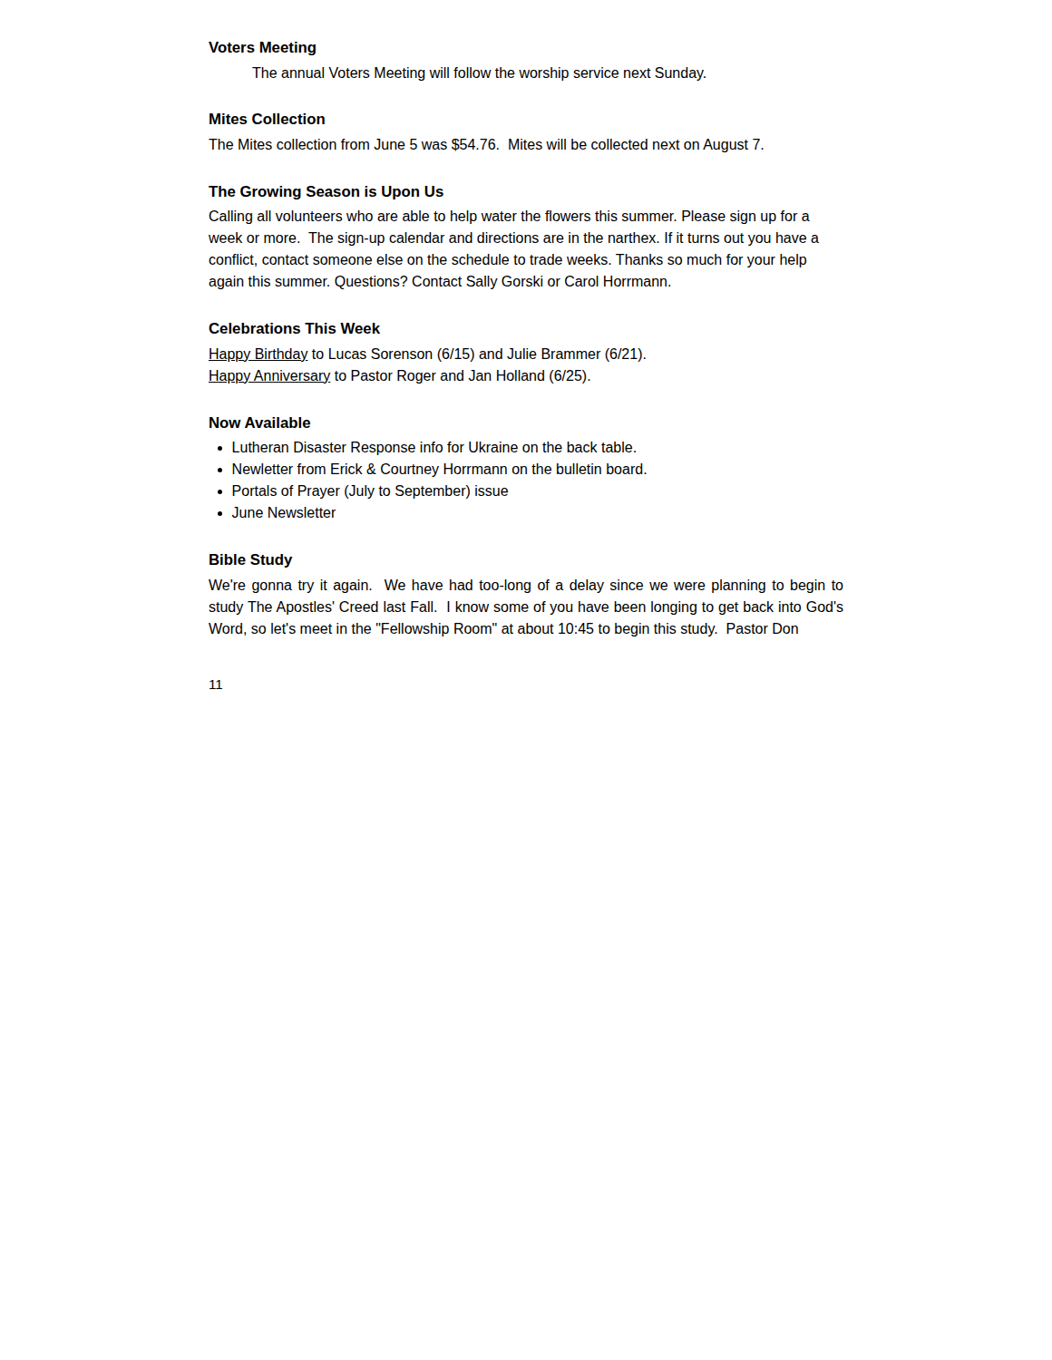Voters Meeting
The annual Voters Meeting will follow the worship service next Sunday.
Mites Collection
The Mites collection from June 5 was $54.76. Mites will be collected next on August 7.
The Growing Season is Upon Us
Calling all volunteers who are able to help water the flowers this summer. Please sign up for a week or more. The sign-up calendar and directions are in the narthex. If it turns out you have a conflict, contact someone else on the schedule to trade weeks. Thanks so much for your help again this summer. Questions? Contact Sally Gorski or Carol Horrmann.
Celebrations This Week
Happy Birthday to Lucas Sorenson (6/15) and Julie Brammer (6/21).
Happy Anniversary to Pastor Roger and Jan Holland (6/25).
Now Available
Lutheran Disaster Response info for Ukraine on the back table.
Newletter from Erick & Courtney Horrmann on the bulletin board.
Portals of Prayer (July to September) issue
June Newsletter
Bible Study
We're gonna try it again. We have had too-long of a delay since we were planning to begin to study The Apostles' Creed last Fall. I know some of you have been longing to get back into God's Word, so let's meet in the "Fellowship Room" at about 10:45 to begin this study. Pastor Don
11